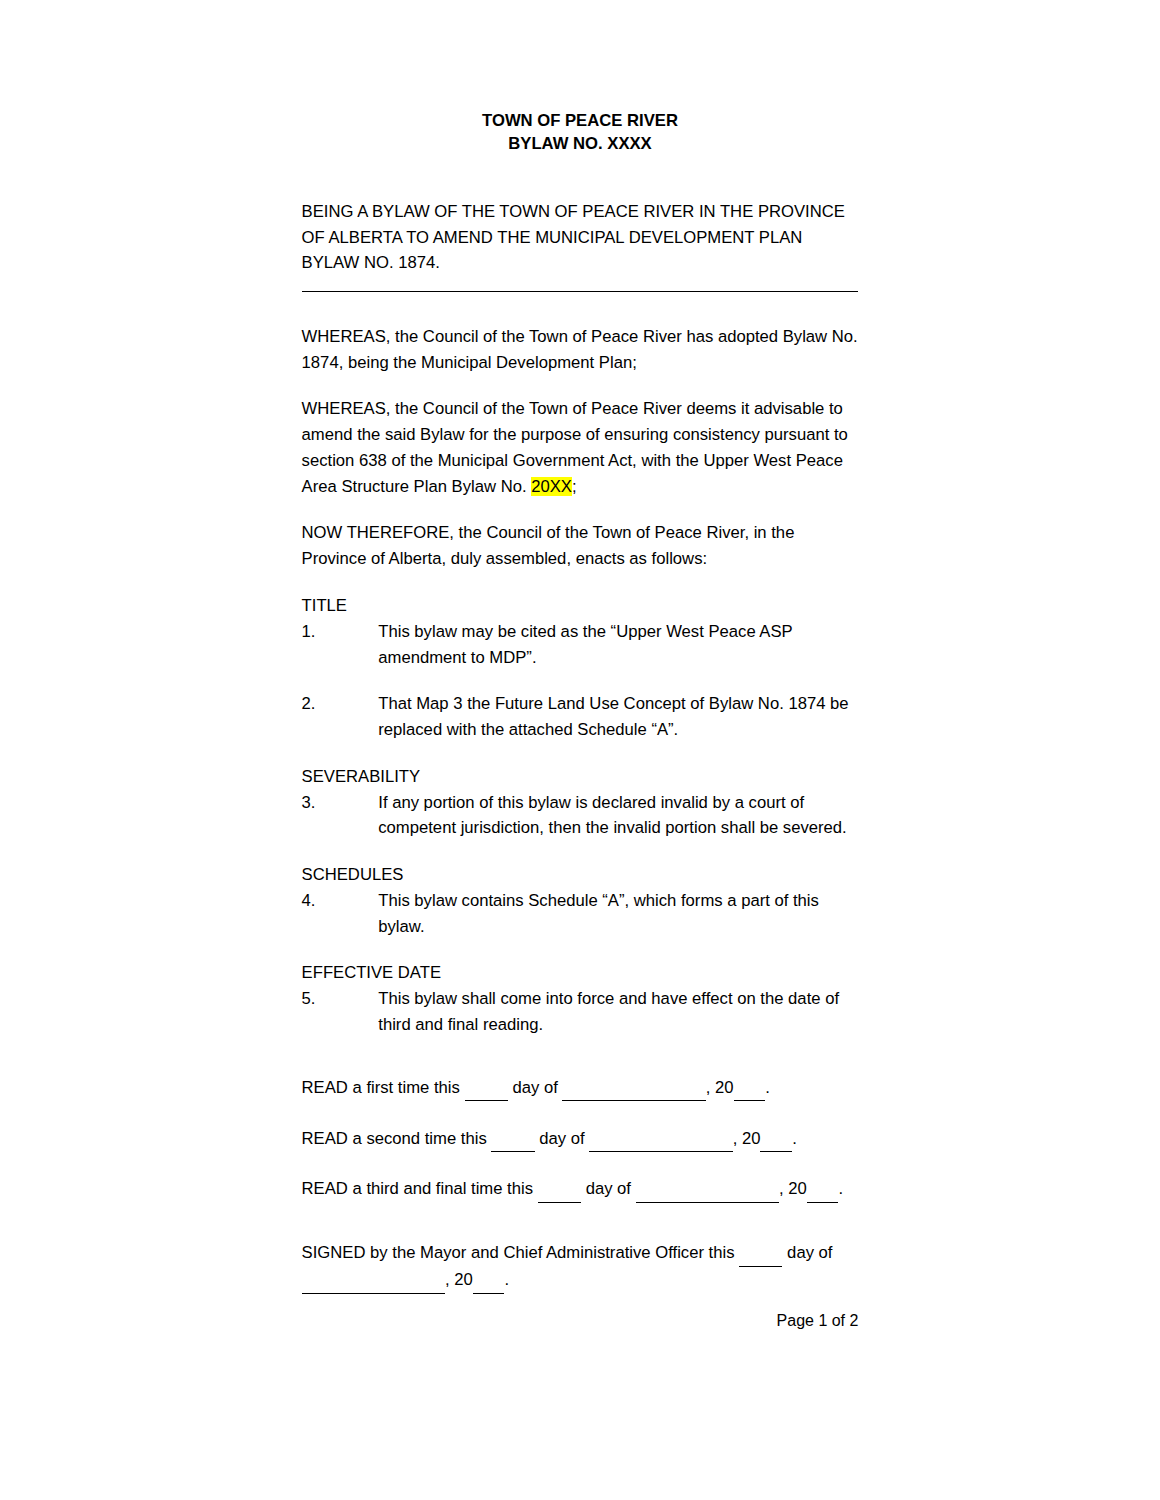TOWN OF PEACE RIVER
BYLAW NO. XXXX
BEING A BYLAW OF THE TOWN OF PEACE RIVER IN THE PROVINCE OF ALBERTA TO AMEND THE MUNICIPAL DEVELOPMENT PLAN BYLAW NO. 1874.
WHEREAS, the Council of the Town of Peace River has adopted Bylaw No. 1874, being the Municipal Development Plan;
WHEREAS, the Council of the Town of Peace River deems it advisable to amend the said Bylaw for the purpose of ensuring consistency pursuant to section 638 of the Municipal Government Act, with the Upper West Peace Area Structure Plan Bylaw No. 20XX;
NOW THEREFORE, the Council of the Town of Peace River, in the Province of Alberta, duly assembled, enacts as follows:
TITLE
1.
This bylaw may be cited as the “Upper West Peace ASP amendment to MDP”.
2.
That Map 3 the Future Land Use Concept of Bylaw No. 1874 be replaced with the attached Schedule “A”.
SEVERABILITY
3.
If any portion of this bylaw is declared invalid by a court of competent jurisdiction, then the invalid portion shall be severed.
SCHEDULES
4.
This bylaw contains Schedule “A”, which forms a part of this bylaw.
EFFECTIVE DATE
5.
This bylaw shall come into force and have effect on the date of third and final reading.
READ a first time this day of , 20 .
READ a second time this day of , 20 .
READ a third and final time this day of , 20 .
SIGNED by the Mayor and Chief Administrative Officer this day of , 20 .
Page 1 of 2